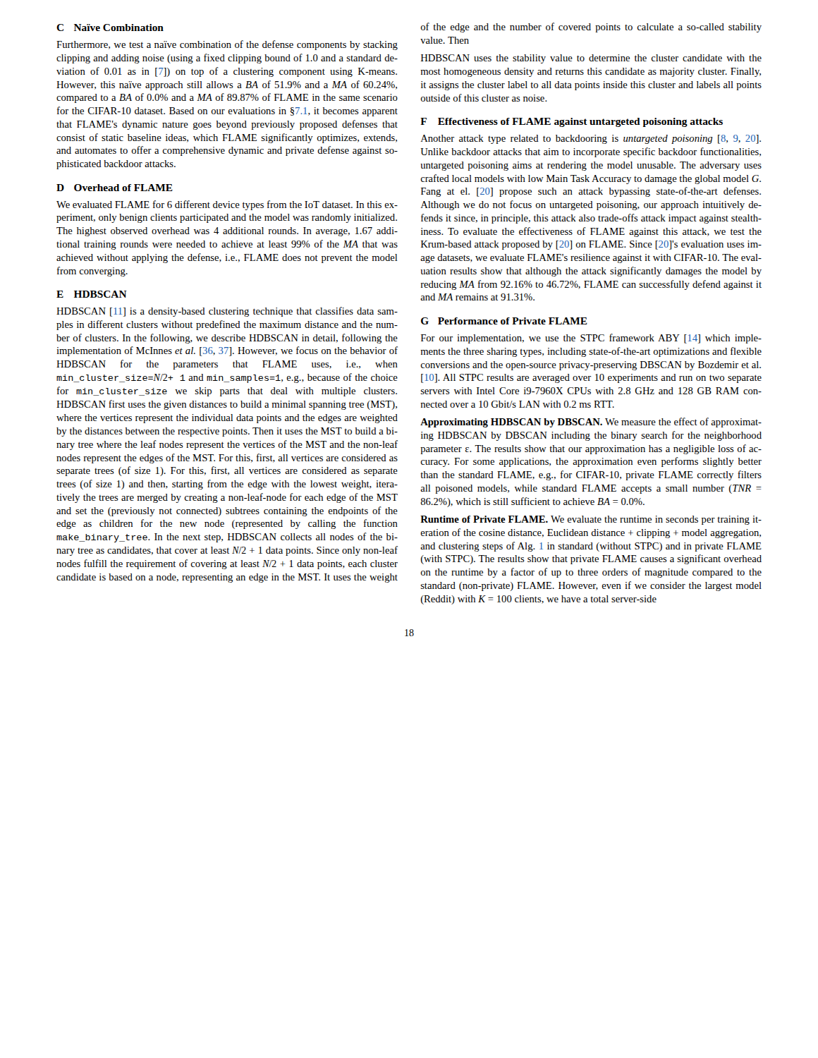C Naïve Combination
Furthermore, we test a naïve combination of the defense components by stacking clipping and adding noise (using a fixed clipping bound of 1.0 and a standard deviation of 0.01 as in [7]) on top of a clustering component using K-means. However, this naïve approach still allows a BA of 51.9% and a MA of 60.24%, compared to a BA of 0.0% and a MA of 89.87% of FLAME in the same scenario for the CIFAR-10 dataset. Based on our evaluations in §7.1, it becomes apparent that FLAME's dynamic nature goes beyond previously proposed defenses that consist of static baseline ideas, which FLAME significantly optimizes, extends, and automates to offer a comprehensive dynamic and private defense against sophisticated backdoor attacks.
D Overhead of FLAME
We evaluated FLAME for 6 different device types from the IoT dataset. In this experiment, only benign clients participated and the model was randomly initialized. The highest observed overhead was 4 additional rounds. In average, 1.67 additional training rounds were needed to achieve at least 99% of the MA that was achieved without applying the defense, i.e., FLAME does not prevent the model from converging.
E HDBSCAN
HDBSCAN [11] is a density-based clustering technique that classifies data samples in different clusters without predefined the maximum distance and the number of clusters. In the following, we describe HDBSCAN in detail, following the implementation of McInnes et al. [36, 37]. However, we focus on the behavior of HDBSCAN for the parameters that FLAME uses, i.e., when min_cluster_size=N/2+ 1 and min_samples=1, e.g., because of the choice for min_cluster_size we skip parts that deal with multiple clusters. HDBSCAN first uses the given distances to build a minimal spanning tree (MST), where the vertices represent the individual data points and the edges are weighted by the distances between the respective points. Then it uses the MST to build a binary tree where the leaf nodes represent the vertices of the MST and the non-leaf nodes represent the edges of the MST. For this, first, all vertices are considered as separate trees (of size 1). For this, first, all vertices are considered as separate trees (of size 1) and then, starting from the edge with the lowest weight, iteratively the trees are merged by creating a non-leaf-node for each edge of the MST and set the (previously not connected) subtrees containing the endpoints of the edge as children for the new node (represented by calling the function make_binary_tree. In the next step, HDBSCAN collects all nodes of the binary tree as candidates, that cover at least N/2 + 1 data points. Since only non-leaf nodes fulfill the requirement of covering at least N/2 + 1 data points, each cluster candidate is based on a node, representing an edge in the MST. It uses the weight of the edge and the number of covered points to calculate a so-called stability value. Then
HDBSCAN uses the stability value to determine the cluster candidate with the most homogeneous density and returns this candidate as majority cluster. Finally, it assigns the cluster label to all data points inside this cluster and labels all points outside of this cluster as noise.
F Effectiveness of FLAME against untargeted poisoning attacks
Another attack type related to backdooring is untargeted poisoning [8, 9, 20]. Unlike backdoor attacks that aim to incorporate specific backdoor functionalities, untargeted poisoning aims at rendering the model unusable. The adversary uses crafted local models with low Main Task Accuracy to damage the global model G. Fang at el. [20] propose such an attack bypassing state-of-the-art defenses. Although we do not focus on untargeted poisoning, our approach intuitively defends it since, in principle, this attack also trade-offs attack impact against stealthiness. To evaluate the effectiveness of FLAME against this attack, we test the Krum-based attack proposed by [20] on FLAME. Since [20]'s evaluation uses image datasets, we evaluate FLAME's resilience against it with CIFAR-10. The evaluation results show that although the attack significantly damages the model by reducing MA from 92.16% to 46.72%, FLAME can successfully defend against it and MA remains at 91.31%.
G Performance of Private FLAME
For our implementation, we use the STPC framework ABY [14] which implements the three sharing types, including state-of-the-art optimizations and flexible conversions and the open-source privacy-preserving DBSCAN by Bozdemir et al. [10]. All STPC results are averaged over 10 experiments and run on two separate servers with Intel Core i9-7960X CPUs with 2.8 GHz and 128 GB RAM connected over a 10 Gbit/s LAN with 0.2 ms RTT.
Approximating HDBSCAN by DBSCAN. We measure the effect of approximating HDBSCAN by DBSCAN including the binary search for the neighborhood parameter ε. The results show that our approximation has a negligible loss of accuracy. For some applications, the approximation even performs slightly better than the standard FLAME, e.g., for CIFAR-10, private FLAME correctly filters all poisoned models, while standard FLAME accepts a small number (TNR = 86.2%), which is still sufficient to achieve BA = 0.0%.
Runtime of Private FLAME. We evaluate the runtime in seconds per training iteration of the cosine distance, Euclidean distance + clipping + model aggregation, and clustering steps of Alg. 1 in standard (without STPC) and in private FLAME (with STPC). The results show that private FLAME causes a significant overhead on the runtime by a factor of up to three orders of magnitude compared to the standard (non-private) FLAME. However, even if we consider the largest model (Reddit) with K = 100 clients, we have a total server-side
18